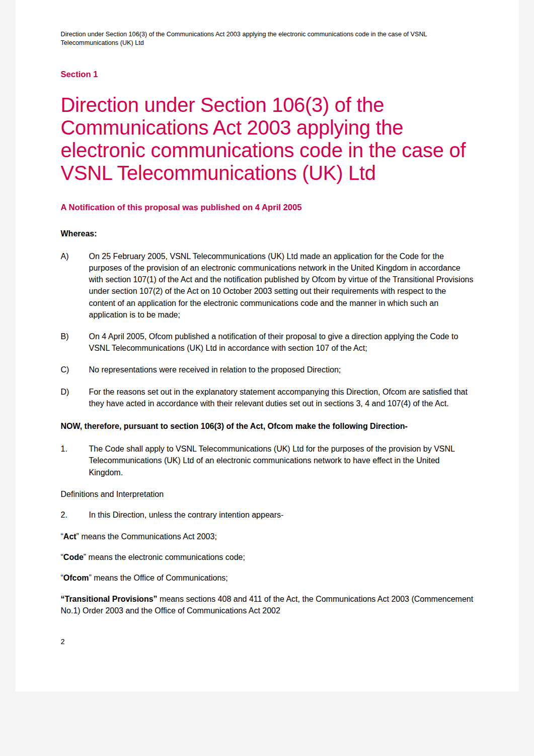Direction under Section 106(3) of the Communications Act 2003 applying the electronic communications code in the case of VSNL Telecommunications (UK) Ltd
Section 1
Direction under Section 106(3) of the Communications Act 2003 applying the electronic communications code in the case of VSNL Telecommunications (UK) Ltd
A Notification of this proposal was published on 4 April 2005
Whereas:
A) On 25 February 2005, VSNL Telecommunications (UK) Ltd made an application for the Code for the purposes of the provision of an electronic communications network in the United Kingdom in accordance with section 107(1) of the Act and the notification published by Ofcom by virtue of the Transitional Provisions under section 107(2) of the Act on 10 October 2003 setting out their requirements with respect to the content of an application for the electronic communications code and the manner in which such an application is to be made;
B) On 4 April 2005, Ofcom published a notification of their proposal to give a direction applying the Code to VSNL Telecommunications (UK) Ltd in accordance with section 107 of the Act;
C) No representations were received in relation to the proposed Direction;
D) For the reasons set out in the explanatory statement accompanying this Direction, Ofcom are satisfied that they have acted in accordance with their relevant duties set out in sections 3, 4 and 107(4) of the Act.
NOW, therefore, pursuant to section 106(3) of the Act, Ofcom make the following Direction-
1. The Code shall apply to VSNL Telecommunications (UK) Ltd for the purposes of the provision by VSNL Telecommunications (UK) Ltd of an electronic communications network to have effect in the United Kingdom.
Definitions and Interpretation
2. In this Direction, unless the contrary intention appears-
“Act” means the Communications Act 2003;
“Code” means the electronic communications code;
“Ofcom” means the Office of Communications;
“Transitional Provisions” means sections 408 and 411 of the Act, the Communications Act 2003 (Commencement No.1) Order 2003 and the Office of Communications Act 2002
2